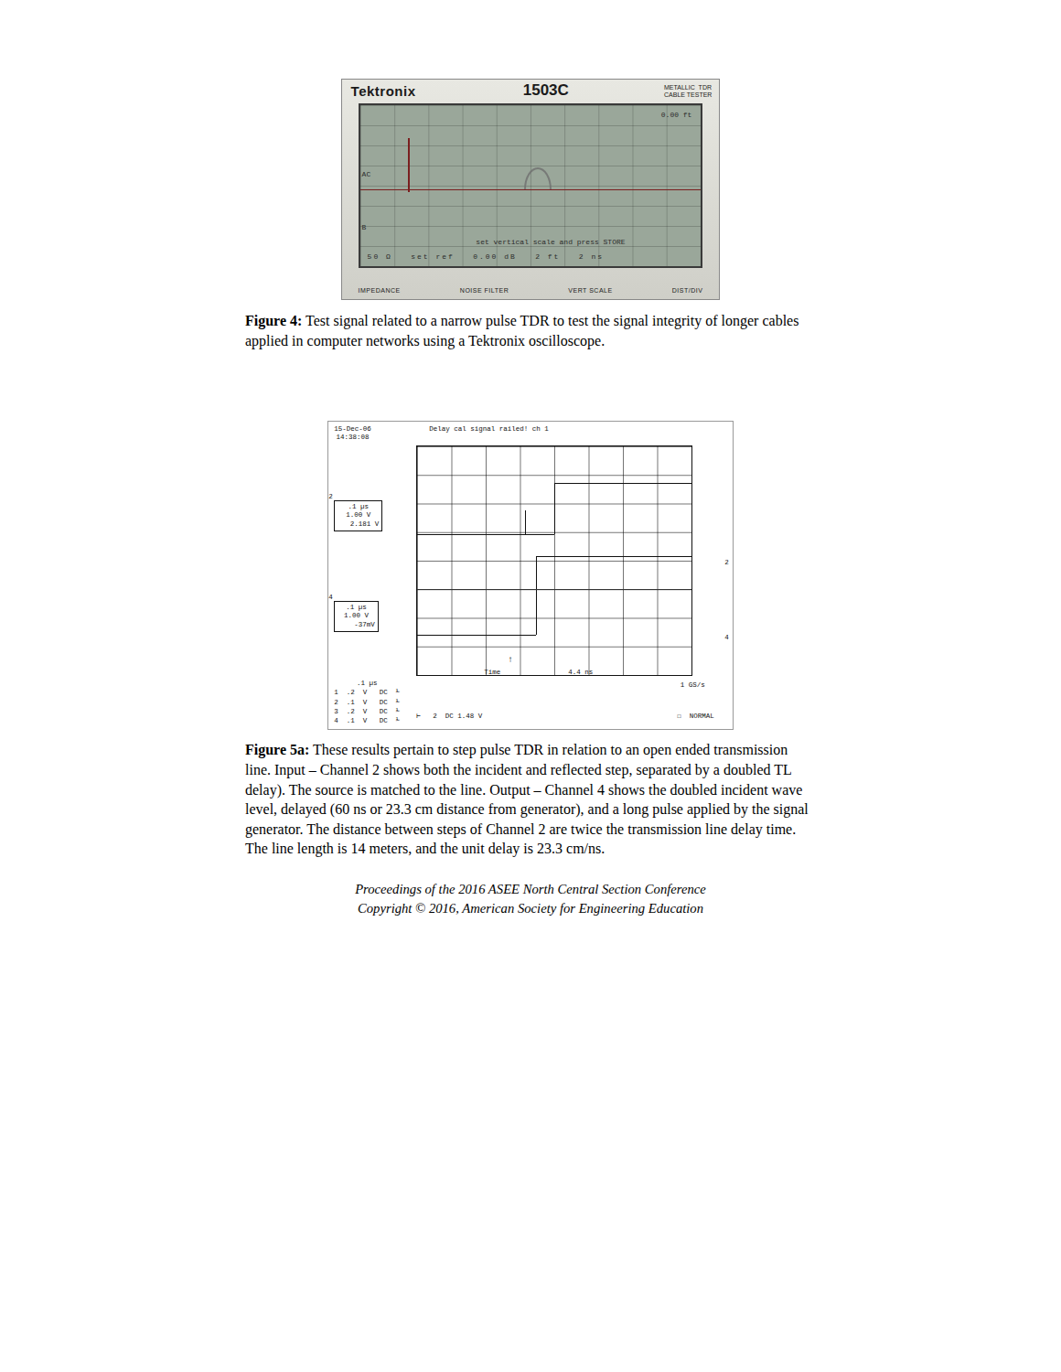Tektronix
1503C
METALLIC TDR
CABLE TESTER
0.00 ft
set vertical scale and press STORE
AC
B
50 Ω set ref 0.00 dB 2 ft 2 ns
IMPEDANCE NOISE FILTER VERT SCALE DIST/DIV
Figure 4: Test signal related to a narrow pulse TDR to test the signal integrity of longer cables applied in computer networks using a Tektronix oscilloscope.
15-Dec-06
14:38:08
Delay cal signal railed! ch 1
2
.1 µs 1.00 V 2.181 V
4
.1 µs 1.00 V -37mV
2
4
↑
Time
4.4 ns
1 GS/s
.1 µs 1 .2 V DC ⅟ 2 .1 V DC ⅟ 3 .2 V DC ⅟ 4 .1 V DC ⅟
⊢ 2 DC 1.48 V
☐ NORMAL
Figure 5a: These results pertain to step pulse TDR in relation to an open ended transmission line. Input – Channel 2 shows both the incident and reflected step, separated by a doubled TL delay). The source is matched to the line. Output – Channel 4 shows the doubled incident wave level, delayed (60 ns or 23.3 cm distance from generator), and a long pulse applied by the signal generator. The distance between steps of Channel 2 are twice the transmission line delay time. The line length is 14 meters, and the unit delay is 23.3 cm/ns.
Proceedings of the 2016 ASEE North Central Section Conference
Copyright © 2016, American Society for Engineering Education